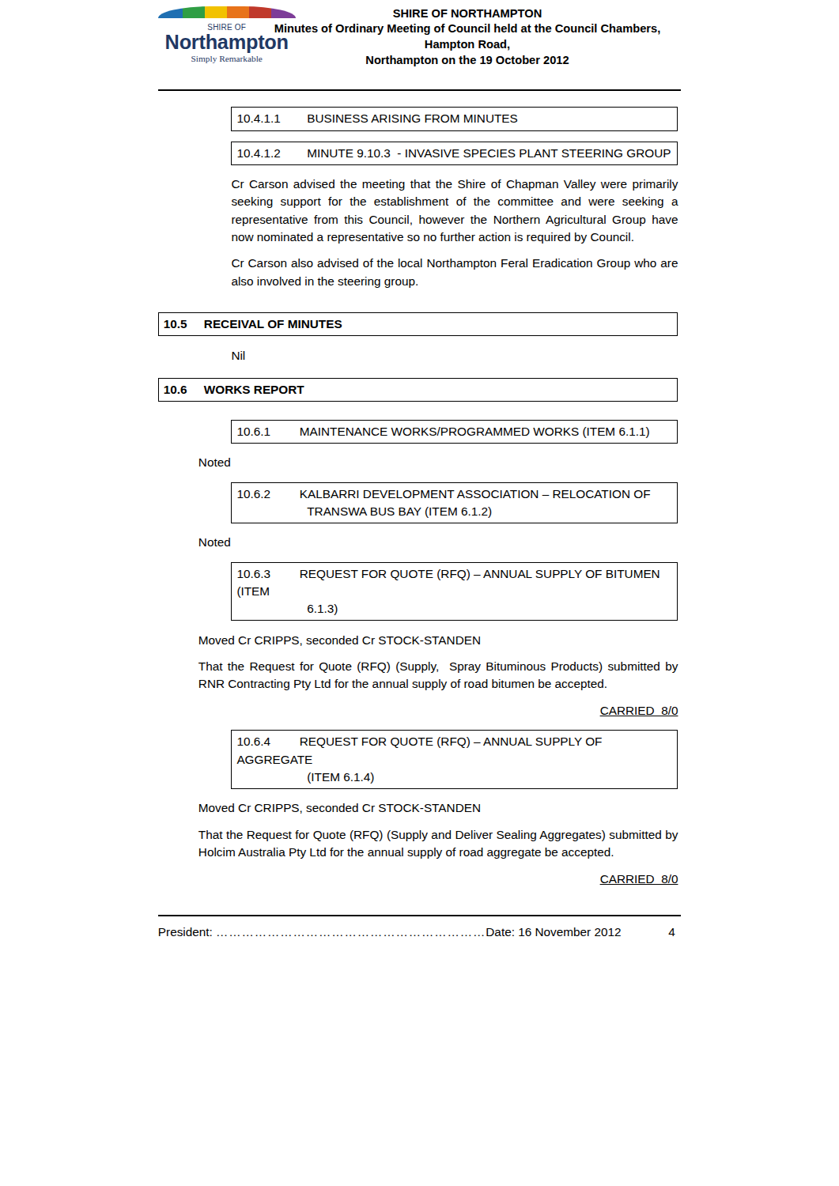SHIRE OF Northampton Simply Remarkable
SHIRE OF NORTHAMPTON Minutes of Ordinary Meeting of Council held at the Council Chambers, Hampton Road, Northampton on the 19 October 2012
10.4.1.1 BUSINESS ARISING FROM MINUTES
10.4.1.2 MINUTE 9.10.3 - INVASIVE SPECIES PLANT STEERING GROUP
Cr Carson advised the meeting that the Shire of Chapman Valley were primarily seeking support for the establishment of the committee and were seeking a representative from this Council, however the Northern Agricultural Group have now nominated a representative so no further action is required by Council.
Cr Carson also advised of the local Northampton Feral Eradication Group who are also involved in the steering group.
10.5 RECEIVAL OF MINUTES
Nil
10.6 WORKS REPORT
10.6.1 MAINTENANCE WORKS/PROGRAMMED WORKS (ITEM 6.1.1)
Noted
10.6.2 KALBARRI DEVELOPMENT ASSOCIATION – RELOCATION OF TRANSWA BUS BAY (ITEM 6.1.2)
Noted
10.6.3 REQUEST FOR QUOTE (RFQ) – ANNUAL SUPPLY OF BITUMEN (ITEM 6.1.3)
Moved Cr CRIPPS, seconded Cr STOCK-STANDEN
That the Request for Quote (RFQ) (Supply, Spray Bituminous Products) submitted by RNR Contracting Pty Ltd for the annual supply of road bitumen be accepted.
CARRIED 8/0
10.6.4 REQUEST FOR QUOTE (RFQ) – ANNUAL SUPPLY OF AGGREGATE (ITEM 6.1.4)
Moved Cr CRIPPS, seconded Cr STOCK-STANDEN
That the Request for Quote (RFQ) (Supply and Deliver Sealing Aggregates) submitted by Holcim Australia Pty Ltd for the annual supply of road aggregate be accepted.
CARRIED 8/0
President: ………………………………………………………Date: 16 November 2012
4